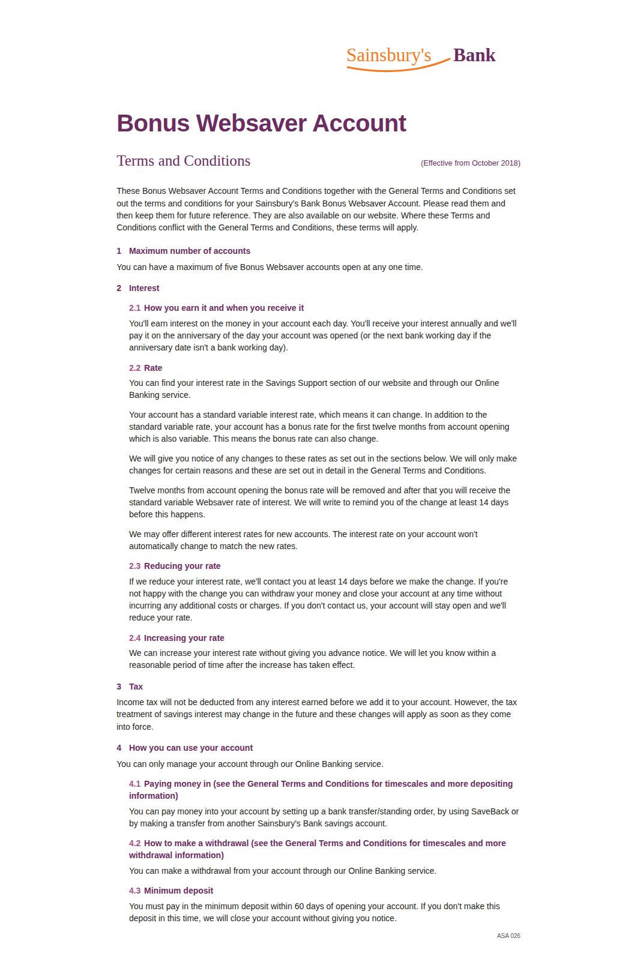Sainsbury's Bank
Bonus Websaver Account
Terms and Conditions
(Effective from October 2018)
These Bonus Websaver Account Terms and Conditions together with the General Terms and Conditions set out the terms and conditions for your Sainsbury's Bank Bonus Websaver Account. Please read them and then keep them for future reference. They are also available on our website. Where these Terms and Conditions conflict with the General Terms and Conditions, these terms will apply.
1 Maximum number of accounts
You can have a maximum of five Bonus Websaver accounts open at any one time.
2 Interest
2.1 How you earn it and when you receive it
You'll earn interest on the money in your account each day. You'll receive your interest annually and we'll pay it on the anniversary of the day your account was opened (or the next bank working day if the anniversary date isn't a bank working day).
2.2 Rate
You can find your interest rate in the Savings Support section of our website and through our Online Banking service.
Your account has a standard variable interest rate, which means it can change. In addition to the standard variable rate, your account has a bonus rate for the first twelve months from account opening which is also variable. This means the bonus rate can also change.
We will give you notice of any changes to these rates as set out in the sections below. We will only make changes for certain reasons and these are set out in detail in the General Terms and Conditions.
Twelve months from account opening the bonus rate will be removed and after that you will receive the standard variable Websaver rate of interest. We will write to remind you of the change at least 14 days before this happens.
We may offer different interest rates for new accounts. The interest rate on your account won't automatically change to match the new rates.
2.3 Reducing your rate
If we reduce your interest rate, we'll contact you at least 14 days before we make the change. If you're not happy with the change you can withdraw your money and close your account at any time without incurring any additional costs or charges. If you don't contact us, your account will stay open and we'll reduce your rate.
2.4 Increasing your rate
We can increase your interest rate without giving you advance notice. We will let you know within a reasonable period of time after the increase has taken effect.
3 Tax
Income tax will not be deducted from any interest earned before we add it to your account. However, the tax treatment of savings interest may change in the future and these changes will apply as soon as they come into force.
4 How you can use your account
You can only manage your account through our Online Banking service.
4.1 Paying money in (see the General Terms and Conditions for timescales and more depositing information)
You can pay money into your account by setting up a bank transfer/standing order, by using SaveBack or by making a transfer from another Sainsbury's Bank savings account.
4.2 How to make a withdrawal (see the General Terms and Conditions for timescales and more withdrawal information)
You can make a withdrawal from your account through our Online Banking service.
4.3 Minimum deposit
You must pay in the minimum deposit within 60 days of opening your account. If you don't make this deposit in this time, we will close your account without giving you notice.
ASA 026